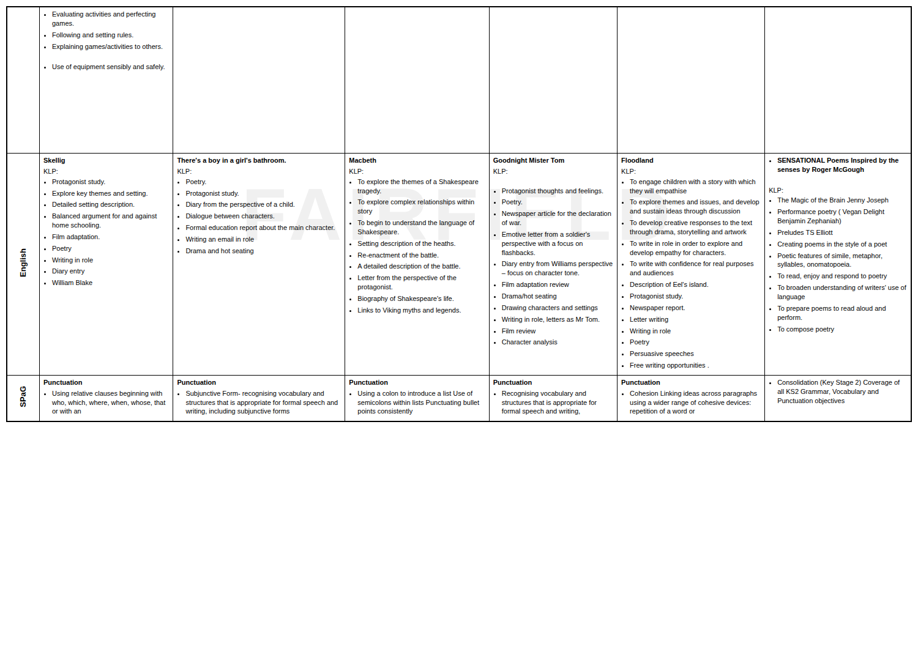FAIRFIELD
| | Evaluating activities and perfecting games. Following and setting rules. Explaining games/activities to others. Use of equipment sensibly and safely. | | | | | |
| English | Skellig KLP: Protagonist study. Explore key themes and setting. Detailed setting description. Balanced argument for and against home schooling. Film adaptation. Poetry Writing in role Diary entry William Blake | There's a boy in a girl's bathroom. KLP: Poetry. Protagonist study. Diary from the perspective of a child. Dialogue between characters. Formal education report about the main character. Writing an email in role Drama and hot seating | Macbeth KLP: To explore the themes of a Shakespeare tragedy. To explore complex relationships within story To begin to understand the language of Shakespeare. Setting description of the heaths. Re-enactment of the battle. A detailed description of the battle. Letter from the perspective of the protagonist. Biography of Shakespeare's life. Links to Viking myths and legends. | Goodnight Mister Tom KLP: Protagonist thoughts and feelings. Poetry. Newspaper article for the declaration of war. Emotive letter from a soldier's perspective with a focus on flashbacks. Diary entry from Williams perspective – focus on character tone. Film adaptation review Drama/hot seating Drawing characters and settings Writing in role, letters as Mr Tom. Film review Character analysis | Floodland KLP: To engage children with a story with which they will empathise To explore themes and issues, and develop and sustain ideas through discussion To develop creative responses to the text through drama, storytelling and artwork To write in role in order to explore and develop empathy for characters. To write with confidence for real purposes and audiences Description of Eel's island. Protagonist study. Newspaper report. Letter writing Writing in role Poetry Persuasive speeches Free writing opportunities . | SENSATIONAL Poems Inspired by the senses by Roger McGough KLP: The Magic of the Brain Jenny Joseph Performance poetry ( Vegan Delight Benjamin Zephaniah) Preludes TS Elliott Creating poems in the style of a poet Poetic features of simile, metaphor, syllables, onomatopoeia. To read, enjoy and respond to poetry To broaden understanding of writers' use of language To prepare poems to read aloud and perform. To compose poetry |
| SPaG | Punctuation Using relative clauses beginning with who, which, where, when, whose, that or with an | Punctuation Subjunctive Form- recognising vocabulary and structures that is appropriate for formal speech and writing, including subjunctive forms | Punctuation Using a colon to introduce a list Use of semicolons within lists Punctuating bullet points consistently | Punctuation Recognising vocabulary and structures that is appropriate for formal speech and writing, | Punctuation Cohesion Linking ideas across paragraphs using a wider range of cohesive devices: repetition of a word or | Consolidation (Key Stage 2) Coverage of all KS2 Grammar, Vocabulary and Punctuation objectives |